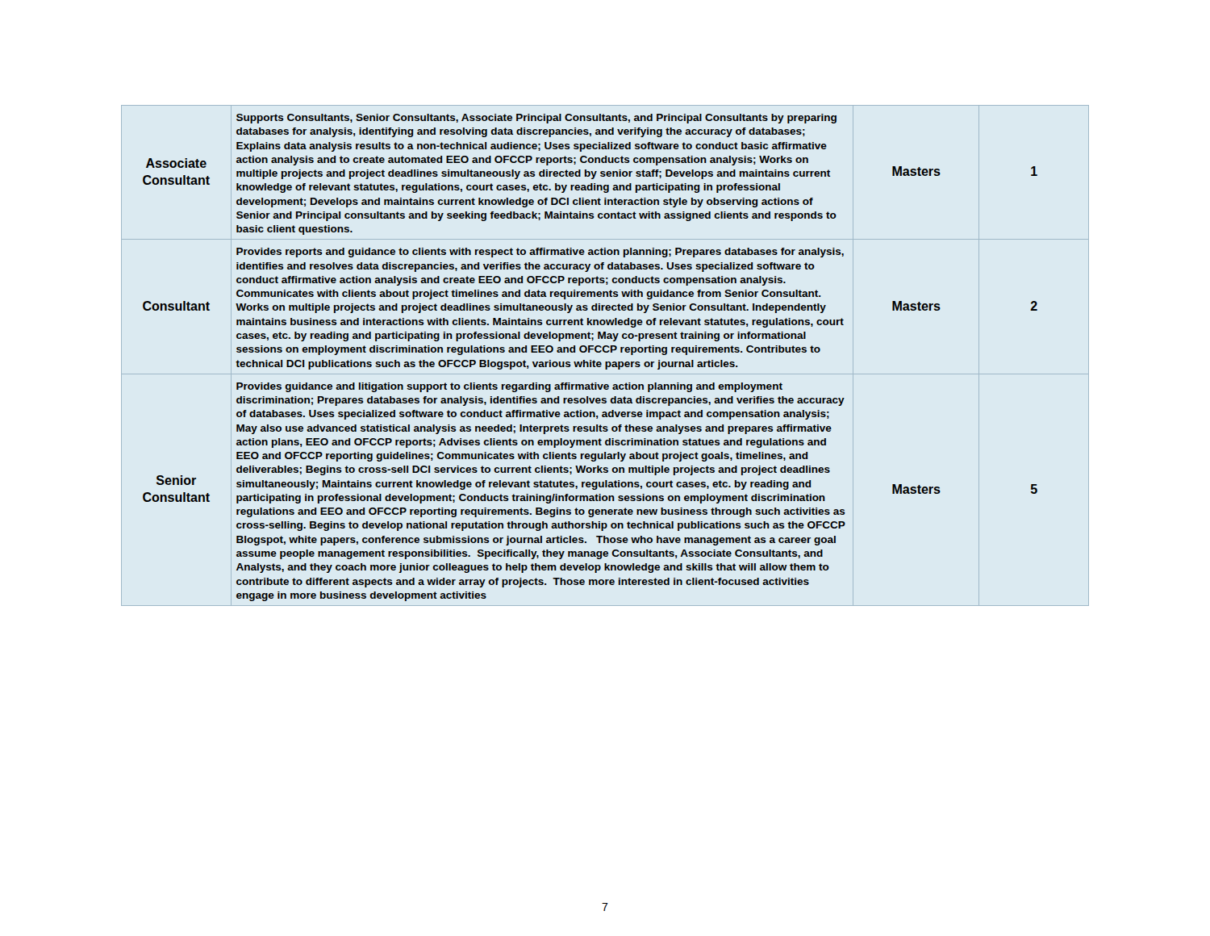| Associate Consultant | Supports Consultants, Senior Consultants, Associate Principal Consultants, and Principal Consultants by preparing databases for analysis, identifying and resolving data discrepancies, and verifying the accuracy of databases; Explains data analysis results to a non-technical audience; Uses specialized software to conduct basic affirmative action analysis and to create automated EEO and OFCCP reports; Conducts compensation analysis; Works on multiple projects and project deadlines simultaneously as directed by senior staff; Develops and maintains current knowledge of relevant statutes, regulations, court cases, etc. by reading and participating in professional development; Develops and maintains current knowledge of DCI client interaction style by observing actions of Senior and Principal consultants and by seeking feedback; Maintains contact with assigned clients and responds to basic client questions. | Masters | 1 |
| Consultant | Provides reports and guidance to clients with respect to affirmative action planning; Prepares databases for analysis, identifies and resolves data discrepancies, and verifies the accuracy of databases. Uses specialized software to conduct affirmative action analysis and create EEO and OFCCP reports; conducts compensation analysis. Communicates with clients about project timelines and data requirements with guidance from Senior Consultant. Works on multiple projects and project deadlines simultaneously as directed by Senior Consultant. Independently maintains business and interactions with clients. Maintains current knowledge of relevant statutes, regulations, court cases, etc. by reading and participating in professional development; May co-present training or informational sessions on employment discrimination regulations and EEO and OFCCP reporting requirements. Contributes to technical DCI publications such as the OFCCP Blogspot, various white papers or journal articles. | Masters | 2 |
| Senior Consultant | Provides guidance and litigation support to clients regarding affirmative action planning and employment discrimination; Prepares databases for analysis, identifies and resolves data discrepancies, and verifies the accuracy of databases. Uses specialized software to conduct affirmative action, adverse impact and compensation analysis; May also use advanced statistical analysis as needed; Interprets results of these analyses and prepares affirmative action plans, EEO and OFCCP reports; Advises clients on employment discrimination statues and regulations and EEO and OFCCP reporting guidelines; Communicates with clients regularly about project goals, timelines, and deliverables; Begins to cross-sell DCI services to current clients; Works on multiple projects and project deadlines simultaneously; Maintains current knowledge of relevant statutes, regulations, court cases, etc. by reading and participating in professional development; Conducts training/information sessions on employment discrimination regulations and EEO and OFCCP reporting requirements. Begins to generate new business through such activities as cross-selling. Begins to develop national reputation through authorship on technical publications such as the OFCCP Blogspot, white papers, conference submissions or journal articles. Those who have management as a career goal assume people management responsibilities. Specifically, they manage Consultants, Associate Consultants, and Analysts, and they coach more junior colleagues to help them develop knowledge and skills that will allow them to contribute to different aspects and a wider array of projects. Those more interested in client-focused activities engage in more business development activities | Masters | 5 |
7